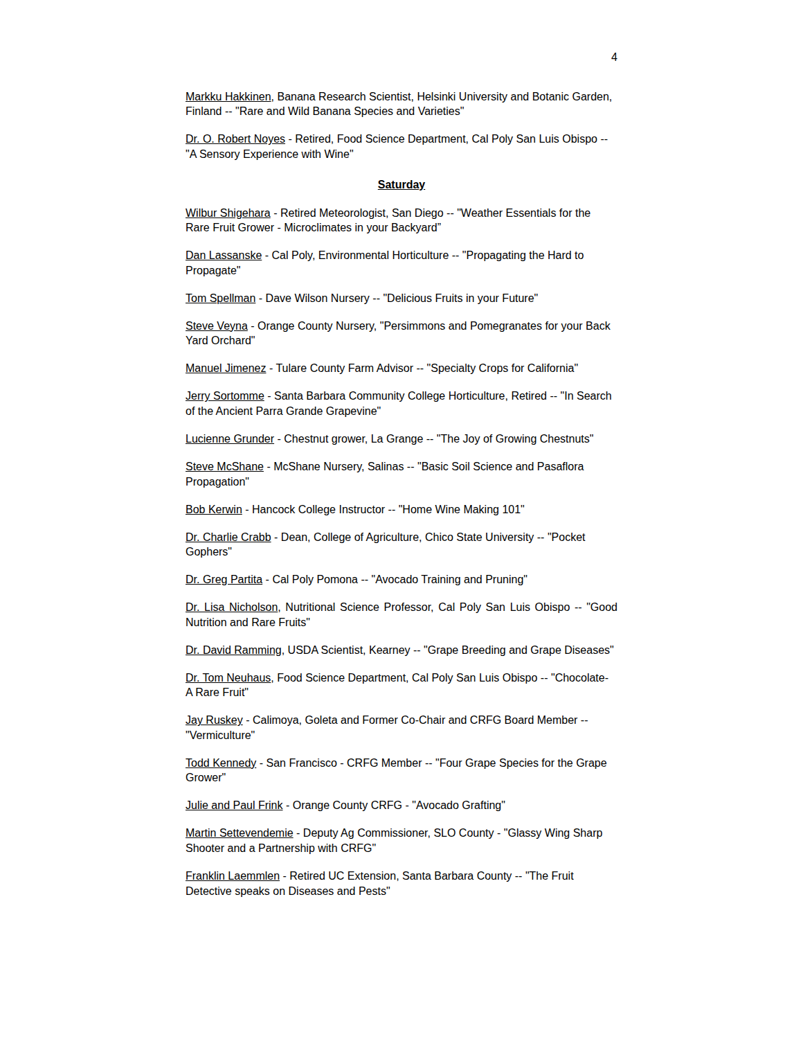4
Markku Hakkinen, Banana Research Scientist, Helsinki University and Botanic Garden, Finland -- "Rare and Wild Banana Species and Varieties"
Dr. O. Robert Noyes - Retired, Food Science Department, Cal Poly San Luis Obispo -- "A Sensory Experience with Wine"
Saturday
Wilbur Shigehara - Retired Meteorologist, San Diego -- "Weather Essentials for the Rare Fruit Grower - Microclimates in your Backyard”
Dan Lassanske - Cal Poly, Environmental Horticulture -- "Propagating the Hard to Propagate"
Tom Spellman - Dave Wilson Nursery -- "Delicious Fruits in your Future"
Steve Veyna - Orange County Nursery, "Persimmons and Pomegranates for your Back Yard Orchard"
Manuel Jimenez - Tulare County Farm Advisor -- "Specialty Crops for California"
Jerry Sortomme - Santa Barbara Community College Horticulture, Retired -- "In Search of the Ancient Parra Grande Grapevine"
Lucienne Grunder - Chestnut grower, La Grange -- "The Joy of Growing Chestnuts"
Steve McShane - McShane Nursery, Salinas -- "Basic Soil Science and Pasaflora Propagation"
Bob Kerwin - Hancock College Instructor -- "Home Wine Making 101"
Dr. Charlie Crabb - Dean, College of Agriculture, Chico State University -- "Pocket Gophers"
Dr. Greg Partita - Cal Poly Pomona -- "Avocado Training and Pruning"
Dr. Lisa Nicholson, Nutritional Science Professor, Cal Poly San Luis Obispo -- "Good Nutrition and Rare Fruits"
Dr. David Ramming, USDA Scientist, Kearney -- "Grape Breeding and Grape Diseases"
Dr. Tom Neuhaus, Food Science Department, Cal Poly San Luis Obispo -- "Chocolate- A Rare Fruit"
Jay Ruskey - Calimoya, Goleta and Former Co-Chair and CRFG Board Member -- "Vermiculture"
Todd Kennedy - San Francisco - CRFG Member -- "Four Grape Species for the Grape Grower"
Julie and Paul Frink - Orange County CRFG - "Avocado Grafting"
Martin Settevendemie - Deputy Ag Commissioner, SLO County - "Glassy Wing Sharp Shooter and a Partnership with CRFG"
Franklin Laemmlen - Retired UC Extension, Santa Barbara County -- "The Fruit Detective speaks on Diseases and Pests"